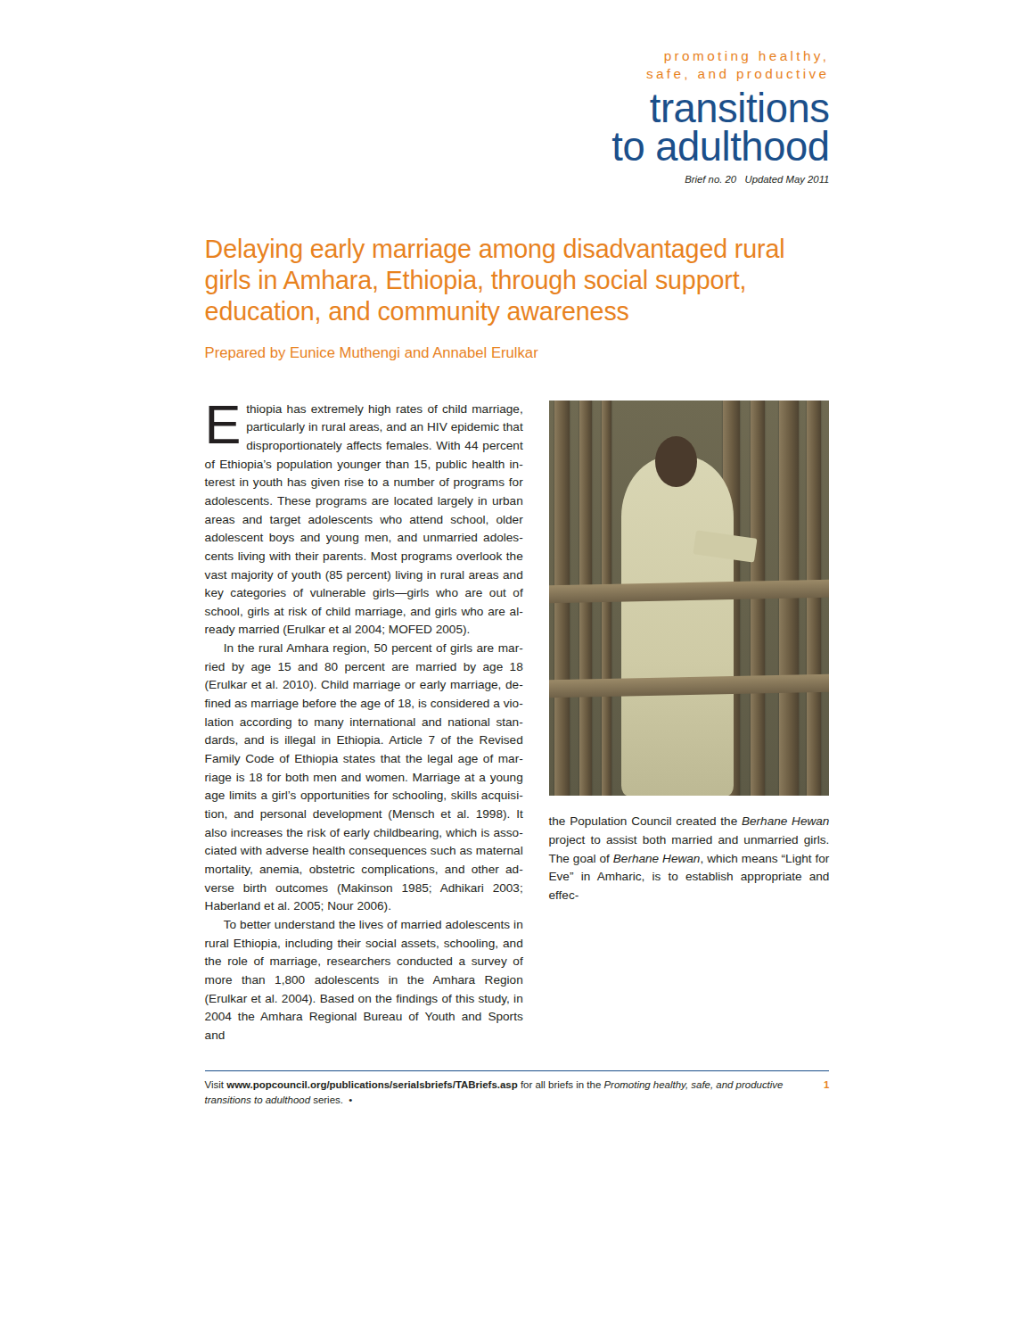promoting healthy,
safe, and productive
transitionsto adulthood
Brief no. 20 Updated May 2011
Delaying early marriage among disadvantaged rural girls in Amhara, Ethiopia, through social support, education, and community awareness
Prepared by Eunice Muthengi and Annabel Erulkar
Ethiopia has extremely high rates of child marriage, particularly in rural areas, and an HIV epidemic that disproportionately affects females. With 44 percent of Ethiopia’s population younger than 15, public health interest in youth has given rise to a number of programs for adolescents. These programs are located largely in urban areas and target adolescents who attend school, older adolescent boys and young men, and unmarried adolescents living with their parents. Most programs overlook the vast majority of youth (85 percent) living in rural areas and key categories of vulnerable girls—girls who are out of school, girls at risk of child marriage, and girls who are already married (Erulkar et al 2004; MOFED 2005).
In the rural Amhara region, 50 percent of girls are married by age 15 and 80 percent are married by age 18 (Erulkar et al. 2010). Child marriage or early marriage, defined as marriage before the age of 18, is considered a violation according to many international and national standards, and is illegal in Ethiopia. Article 7 of the Revised Family Code of Ethiopia states that the legal age of marriage is 18 for both men and women. Marriage at a young age limits a girl’s opportunities for schooling, skills acquisition, and personal development (Mensch et al. 1998). It also increases the risk of early childbearing, which is associated with adverse health consequences such as maternal mortality, anemia, obstetric complications, and other adverse birth outcomes (Makinson 1985; Adhikari 2003; Haberland et al. 2005; Nour 2006).
To better understand the lives of married adolescents in rural Ethiopia, including their social assets, schooling, and the role of marriage, researchers conducted a survey of more than 1,800 adolescents in the Amhara Region (Erulkar et al. 2004). Based on the findings of this study, in 2004 the Amhara Regional Bureau of Youth and Sports and
the Population Council created the Berhane Hewan project to assist both married and unmarried girls. The goal of Berhane Hewan, which means “Light for Eve” in Amharic, is to establish appropriate and effec-
1 Visit www.popcouncil.org/publications/serialsbriefs/TABriefs.asp for all briefs in the Promoting healthy, safe, and productive transitions to adulthood series. •